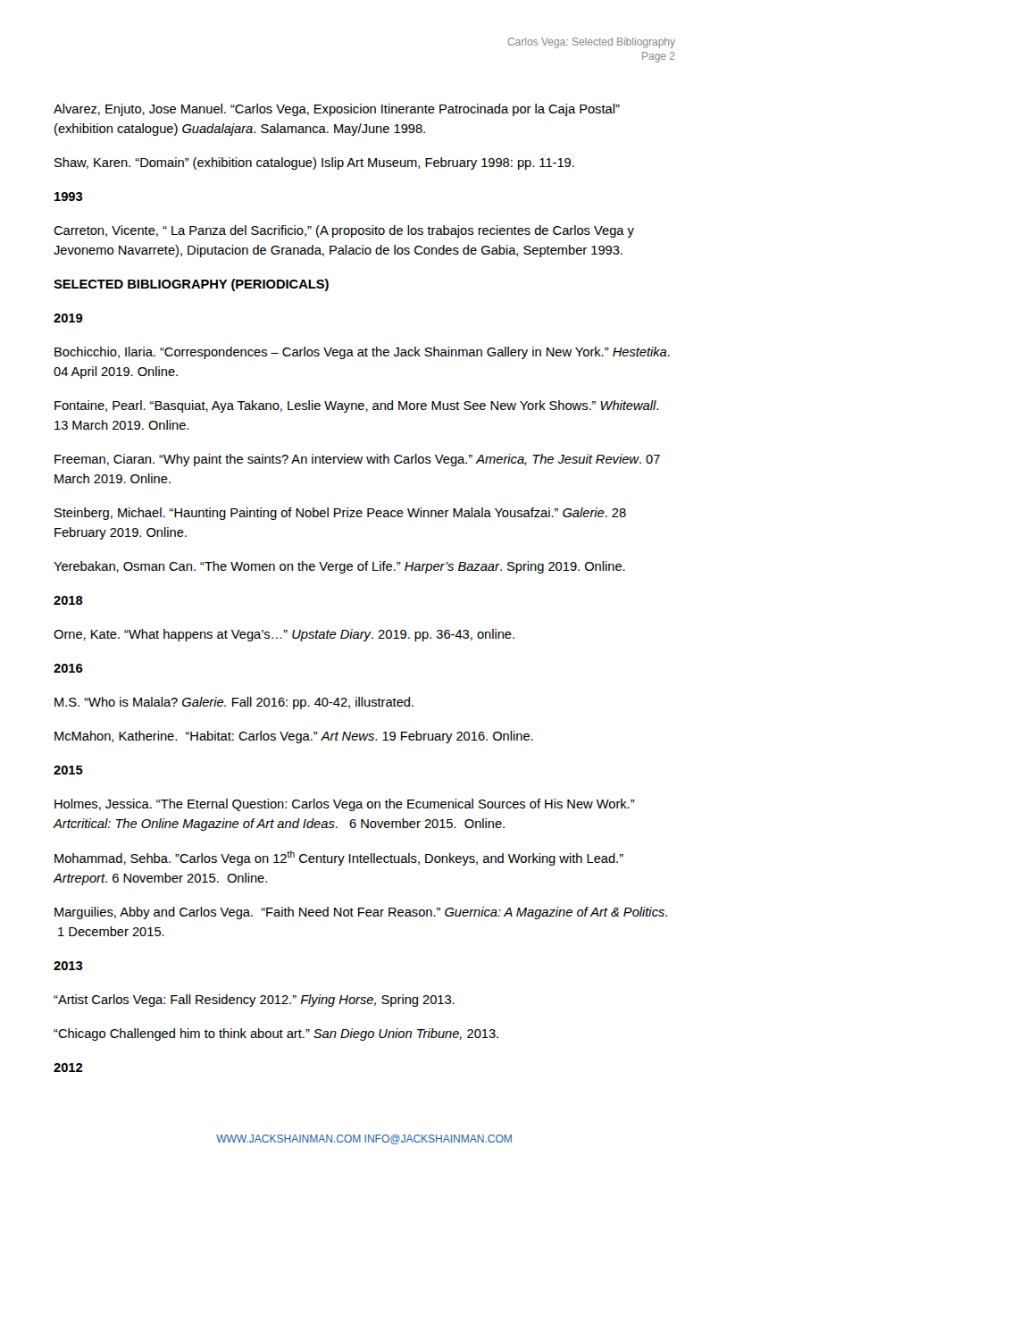Carlos Vega: Selected Bibliography Page 2
Alvarez, Enjuto, Jose Manuel. “Carlos Vega, Exposicion Itinerante Patrocinada por la Caja Postal” (exhibition catalogue) Guadalajara. Salamanca. May/June 1998.
Shaw, Karen. “Domain” (exhibition catalogue) Islip Art Museum, February 1998: pp. 11-19.
1993
Carreton, Vicente, “ La Panza del Sacrificio,” (A proposito de los trabajos recientes de Carlos Vega y Jevonemo Navarrete), Diputacion de Granada, Palacio de los Condes de Gabia, September 1993.
SELECTED BIBLIOGRAPHY (PERIODICALS)
2019
Bochicchio, Ilaria. “Correspondences – Carlos Vega at the Jack Shainman Gallery in New York.” Hestetika. 04 April 2019. Online.
Fontaine, Pearl. “Basquiat, Aya Takano, Leslie Wayne, and More Must See New York Shows.” Whitewall. 13 March 2019. Online.
Freeman, Ciaran. “Why paint the saints? An interview with Carlos Vega.” America, The Jesuit Review. 07 March 2019. Online.
Steinberg, Michael. “Haunting Painting of Nobel Prize Peace Winner Malala Yousafzai.” Galerie. 28 February 2019. Online.
Yerebakan, Osman Can. “The Women on the Verge of Life.” Harper’s Bazaar. Spring 2019. Online.
2018
Orne, Kate. “What happens at Vega’s…” Upstate Diary. 2019. pp. 36-43, online.
2016
M.S. “Who is Malala? Galerie. Fall 2016: pp. 40-42, illustrated.
McMahon, Katherine. “Habitat: Carlos Vega.” Art News. 19 February 2016. Online.
2015
Holmes, Jessica. “The Eternal Question: Carlos Vega on the Ecumenical Sources of His New Work.” Artcritical: The Online Magazine of Art and Ideas. 6 November 2015. Online.
Mohammad, Sehba. ”Carlos Vega on 12th Century Intellectuals, Donkeys, and Working with Lead.” Artreport. 6 November 2015. Online.
Marguilies, Abby and Carlos Vega. “Faith Need Not Fear Reason.” Guernica: A Magazine of Art & Politics. 1 December 2015.
2013
“Artist Carlos Vega: Fall Residency 2012.” Flying Horse, Spring 2013.
“Chicago Challenged him to think about art.” San Diego Union Tribune, 2013.
2012
WWW.JACKSHAINMAN.COM INFO@JACKSHAINMAN.COM